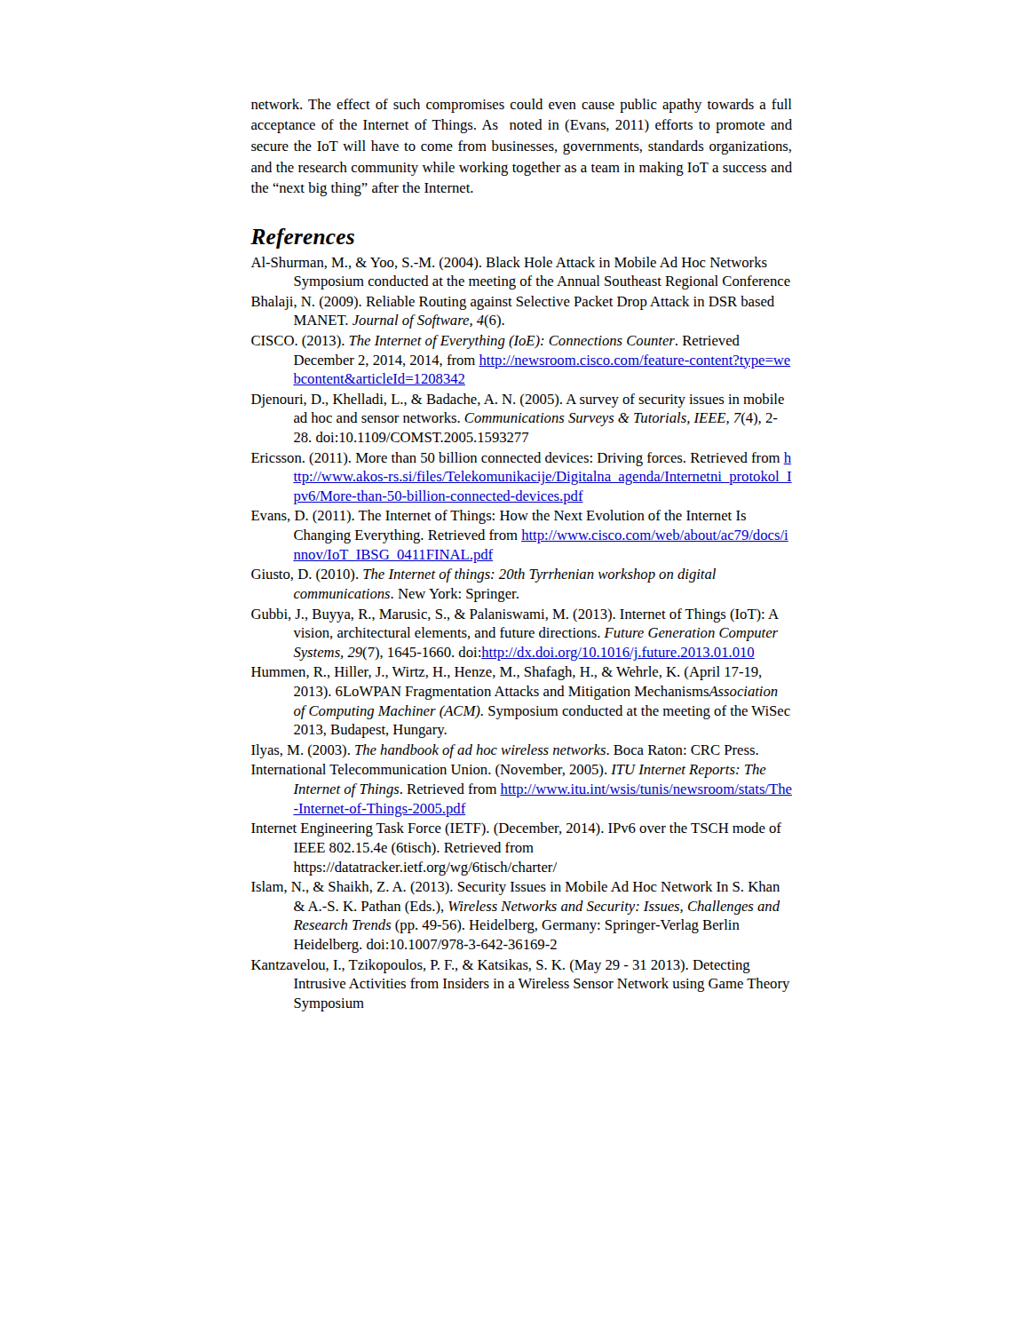network. The effect of such compromises could even cause public apathy towards a full acceptance of the Internet of Things. As noted in (Evans, 2011) efforts to promote and secure the IoT will have to come from businesses, governments, standards organizations, and the research community while working together as a team in making IoT a success and the “next big thing” after the Internet.
References
Al-Shurman, M., & Yoo, S.-M. (2004). Black Hole Attack in Mobile Ad Hoc Networks Symposium conducted at the meeting of the Annual Southeast Regional Conference
Bhalaji, N. (2009). Reliable Routing against Selective Packet Drop Attack in DSR based MANET. Journal of Software, 4(6).
CISCO. (2013). The Internet of Everything (IoE): Connections Counter. Retrieved December 2, 2014, 2014, from http://newsroom.cisco.com/feature-content?type=webcontent&articleId=1208342
Djenouri, D., Khelladi, L., & Badache, A. N. (2005). A survey of security issues in mobile ad hoc and sensor networks. Communications Surveys & Tutorials, IEEE, 7(4), 2-28. doi:10.1109/COMST.2005.1593277
Ericsson. (2011). More than 50 billion connected devices: Driving forces. Retrieved from http://www.akos-rs.si/files/Telekomunikacije/Digitalna_agenda/Internetni_protokol_Ipv6/More-than-50-billion-connected-devices.pdf
Evans, D. (2011). The Internet of Things: How the Next Evolution of the Internet Is Changing Everything. Retrieved from http://www.cisco.com/web/about/ac79/docs/innov/IoT_IBSG_0411FINAL.pdf
Giusto, D. (2010). The Internet of things: 20th Tyrrhenian workshop on digital communications. New York: Springer.
Gubbi, J., Buyya, R., Marusic, S., & Palaniswami, M. (2013). Internet of Things (IoT): A vision, architectural elements, and future directions. Future Generation Computer Systems, 29(7), 1645-1660. doi:http://dx.doi.org/10.1016/j.future.2013.01.010
Hummen, R., Hiller, J., Wirtz, H., Henze, M., Shafagh, H., & Wehrle, K. (April 17-19, 2013). 6LoWPAN Fragmentation Attacks and Mitigation MechanismsAssociation of Computing Machiner (ACM). Symposium conducted at the meeting of the WiSec 2013, Budapest, Hungary.
Ilyas, M. (2003). The handbook of ad hoc wireless networks. Boca Raton: CRC Press.
International Telecommunication Union. (November, 2005). ITU Internet Reports: The Internet of Things. Retrieved from http://www.itu.int/wsis/tunis/newsroom/stats/The-Internet-of-Things-2005.pdf
Internet Engineering Task Force (IETF). (December, 2014). IPv6 over the TSCH mode of IEEE 802.15.4e (6tisch). Retrieved from https://datatracker.ietf.org/wg/6tisch/charter/
Islam, N., & Shaikh, Z. A. (2013). Security Issues in Mobile Ad Hoc Network In S. Khan & A.-S. K. Pathan (Eds.), Wireless Networks and Security: Issues, Challenges and Research Trends (pp. 49-56). Heidelberg, Germany: Springer-Verlag Berlin Heidelberg. doi:10.1007/978-3-642-36169-2
Kantzavelou, I., Tzikopoulos, P. F., & Katsikas, S. K. (May 29 - 31 2013). Detecting Intrusive Activities from Insiders in a Wireless Sensor Network using Game Theory Symposium